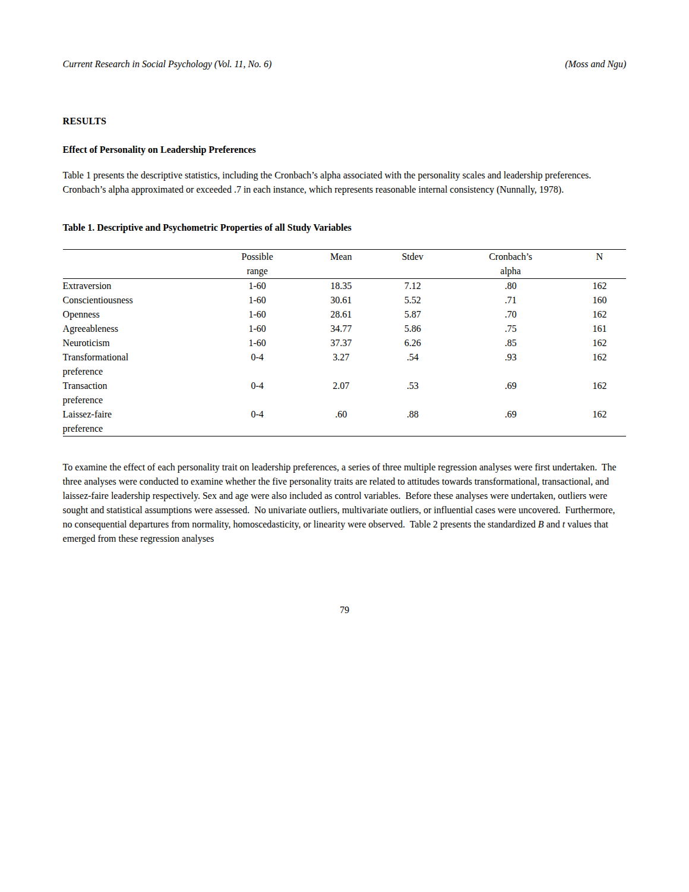Current Research in Social Psychology (Vol. 11, No. 6) (Moss and Ngu)
RESULTS
Effect of Personality on Leadership Preferences
Table 1 presents the descriptive statistics, including the Cronbach’s alpha associated with the personality scales and leadership preferences. Cronbach’s alpha approximated or exceeded .7 in each instance, which represents reasonable internal consistency (Nunnally, 1978).
Table 1. Descriptive and Psychometric Properties of all Study Variables
| | Possible | Mean | Stdev | Cronbach’s | N |
| --- | --- | --- | --- | --- | --- |
| | range | | | alpha | |
| Extraversion | 1-60 | 18.35 | 7.12 | .80 | 162 |
| Conscientiousness | 1-60 | 30.61 | 5.52 | .71 | 160 |
| Openness | 1-60 | 28.61 | 5.87 | .70 | 162 |
| Agreeableness | 1-60 | 34.77 | 5.86 | .75 | 161 |
| Neuroticism | 1-60 | 37.37 | 6.26 | .85 | 162 |
| Transformational preference | 0-4 | 3.27 | .54 | .93 | 162 |
| Transaction preference | 0-4 | 2.07 | .53 | .69 | 162 |
| Laissez-faire preference | 0-4 | .60 | .88 | .69 | 162 |
To examine the effect of each personality trait on leadership preferences, a series of three multiple regression analyses were first undertaken. The three analyses were conducted to examine whether the five personality traits are related to attitudes towards transformational, transactional, and laissez-faire leadership respectively. Sex and age were also included as control variables. Before these analyses were undertaken, outliers were sought and statistical assumptions were assessed. No univariate outliers, multivariate outliers, or influential cases were uncovered. Furthermore, no consequential departures from normality, homoscedasticity, or linearity were observed. Table 2 presents the standardized B and t values that emerged from these regression analyses
79